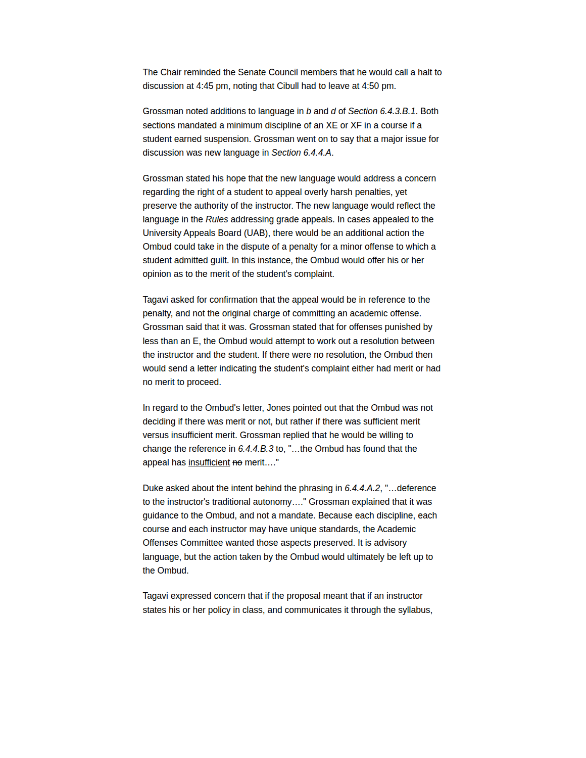The Chair reminded the Senate Council members that he would call a halt to discussion at 4:45 pm, noting that Cibull had to leave at 4:50 pm.
Grossman noted additions to language in b and d of Section 6.4.3.B.1. Both sections mandated a minimum discipline of an XE or XF in a course if a student earned suspension. Grossman went on to say that a major issue for discussion was new language in Section 6.4.4.A.
Grossman stated his hope that the new language would address a concern regarding the right of a student to appeal overly harsh penalties, yet preserve the authority of the instructor. The new language would reflect the language in the Rules addressing grade appeals. In cases appealed to the University Appeals Board (UAB), there would be an additional action the Ombud could take in the dispute of a penalty for a minor offense to which a student admitted guilt. In this instance, the Ombud would offer his or her opinion as to the merit of the student's complaint.
Tagavi asked for confirmation that the appeal would be in reference to the penalty, and not the original charge of committing an academic offense. Grossman said that it was. Grossman stated that for offenses punished by less than an E, the Ombud would attempt to work out a resolution between the instructor and the student. If there were no resolution, the Ombud then would send a letter indicating the student's complaint either had merit or had no merit to proceed.
In regard to the Ombud's letter, Jones pointed out that the Ombud was not deciding if there was merit or not, but rather if there was sufficient merit versus insufficient merit. Grossman replied that he would be willing to change the reference in 6.4.4.B.3 to, "…the Ombud has found that the appeal has insufficient no merit…."
Duke asked about the intent behind the phrasing in 6.4.4.A.2, "…deference to the instructor's traditional autonomy…." Grossman explained that it was guidance to the Ombud, and not a mandate. Because each discipline, each course and each instructor may have unique standards, the Academic Offenses Committee wanted those aspects preserved. It is advisory language, but the action taken by the Ombud would ultimately be left up to the Ombud.
Tagavi expressed concern that if the proposal meant that if an instructor states his or her policy in class, and communicates it through the syllabus,